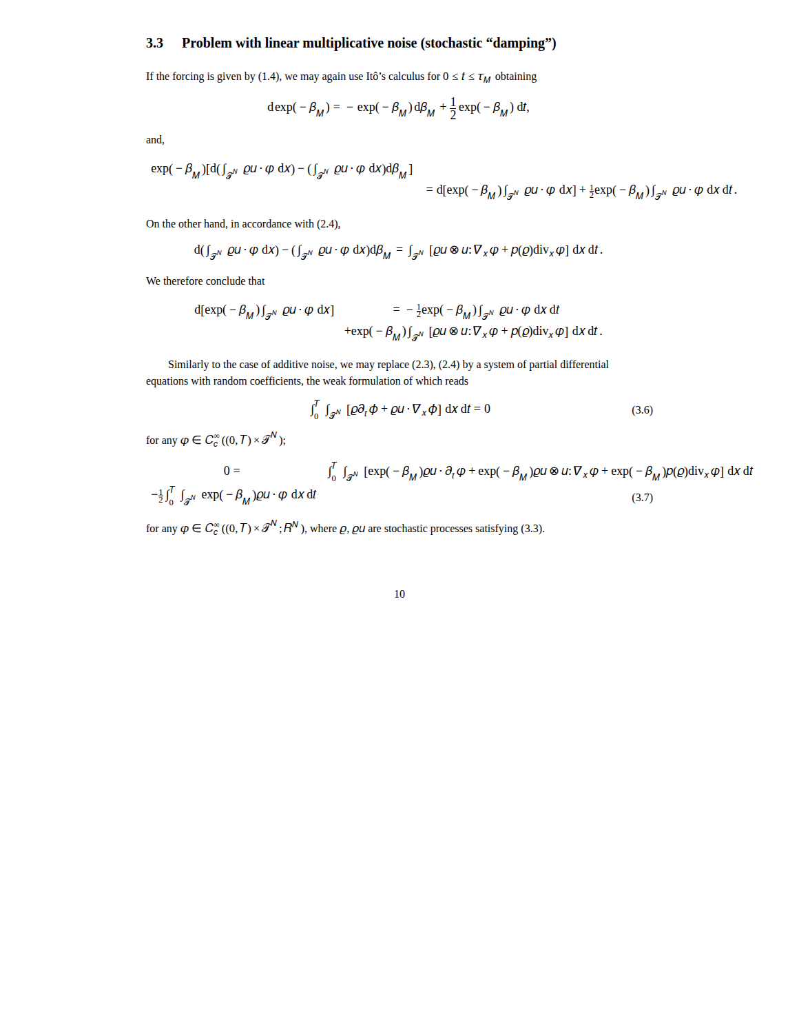3.3 Problem with linear multiplicative noise (stochastic “damping”)
If the forcing is given by (1.4), we may again use Itô’s calculus for 0≤t≤τM obtaining
dexp⁡(−βM) = −exp⁡(−βM)dβM + 12 exp⁡(−βM)dt,
and,
exp⁡(−βM) [ d ( ∫𝒯N ϱu⋅φdx ) − ( ∫𝒯N ϱu⋅φdx ) dβM ] = d [ exp⁡(−βM) ∫𝒯N ϱu⋅φdx ] + 12 exp⁡(−βM) ∫𝒯N ϱu⋅φdxdt.
On the other hand, in accordance with (2.4),
d ( ∫𝒯N ϱu⋅φdx ) − ( ∫𝒯N ϱu⋅φdx ) dβM = ∫𝒯N [ ϱu⊗u:∇xφ + p(ϱ)divxφ ] dxdt.
We therefore conclude that
d [ exp⁡(−βM) ∫𝒯N ϱu⋅φdx ] = −12 exp⁡(−βM) ∫𝒯N ϱu⋅φdxdt + exp⁡(−βM) ∫𝒯N [ ϱu⊗u:∇xφ + p(ϱ)divxφ ] dxdt.
Similarly to the case of additive noise, we may replace (2.3), (2.4) by a system of partial differential equations with random coefficients, the weak formulation of which reads
∫0T ∫𝒯N [ ϱ∂tϕ + ϱu⋅∇xϕ ] dxdt =0
(3.6)
for any φ∈Cc∞((0,T)×𝒯N);
0= ∫0T ∫𝒯N [ exp⁡(−βM) ϱu⋅∂tφ + exp⁡(−βM) ϱu⊗u:∇xφ + exp⁡(−βM) p(ϱ)divxφ ] dxdt −12 ∫0T ∫𝒯N exp⁡(−βM) ϱu⋅φ dxdt
(3.7)
for any φ∈Cc∞((0,T)×𝒯N;RN), where ϱ, ϱu are stochastic processes satisfying (3.3).
10